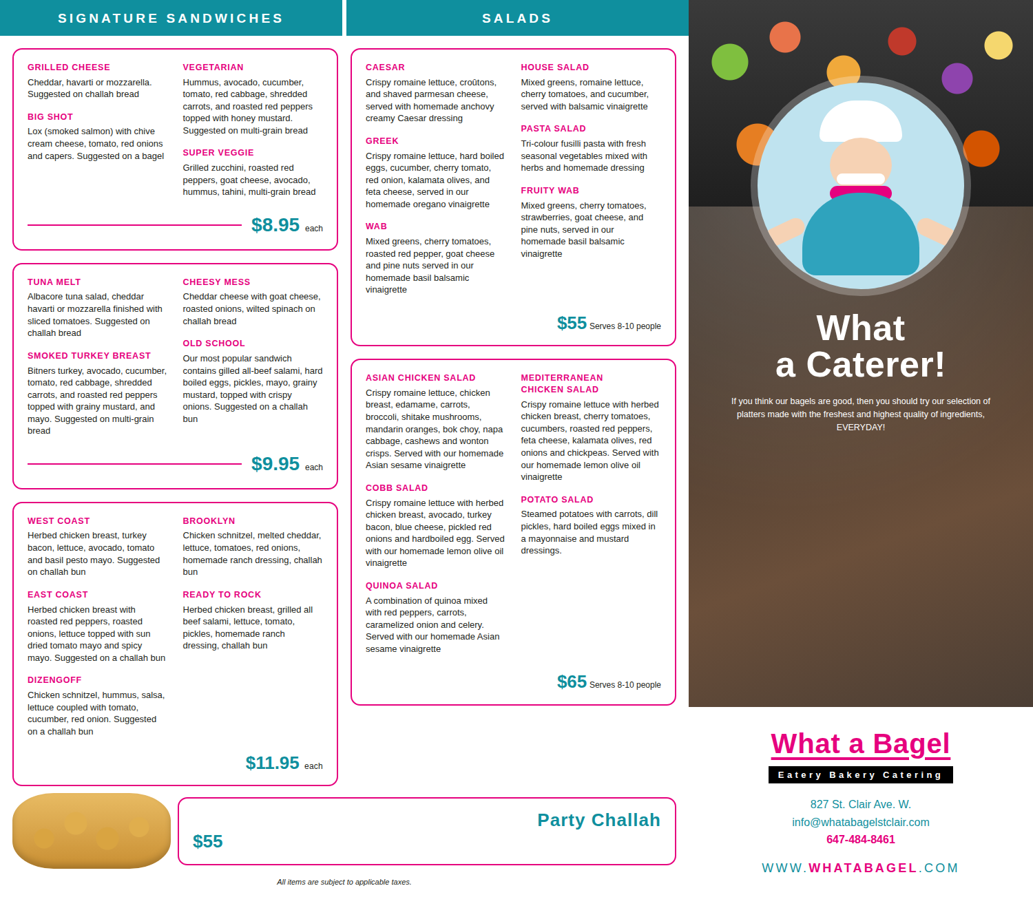Signature Sandwiches
Salads
Grilled Cheese
Cheddar, havarti or mozzarella. Suggested on challah bread
Big Shot
Lox (smoked salmon) with chive cream cheese, tomato, red onions and capers. Suggested on a bagel
Vegetarian
Hummus, avocado, cucumber, tomato, red cabbage, shredded carrots, and roasted red peppers topped with honey mustard. Suggested on multi-grain bread
Super Veggie
Grilled zucchini, roasted red peppers, goat cheese, avocado, hummus, tahini, multi-grain bread
$8.95 each
Tuna Melt
Albacore tuna salad, cheddar havarti or mozzarella finished with sliced tomatoes. Suggested on challah bread
Smoked Turkey Breast
Bitners turkey, avocado, cucumber, tomato, red cabbage, shredded carrots, and roasted red peppers topped with grainy mustard, and mayo. Suggested on multi-grain bread
Cheesy Mess
Cheddar cheese with goat cheese, roasted onions, wilted spinach on challah bread
Old School
Our most popular sandwich contains gilled all-beef salami, hard boiled eggs, pickles, mayo, grainy mustard, topped with crispy onions. Suggested on a challah bun
$9.95 each
West Coast
Herbed chicken breast, turkey bacon, lettuce, avocado, tomato and basil pesto mayo. Suggested on challah bun
East Coast
Herbed chicken breast with roasted red peppers, roasted onions, lettuce topped with sun dried tomato mayo and spicy mayo. Suggested on a challah bun
Dizengoff
Chicken schnitzel, hummus, salsa, lettuce coupled with tomato, cucumber, red onion. Suggested on a challah bun
Brooklyn
Chicken schnitzel, melted cheddar, lettuce, tomatoes, red onions, homemade ranch dressing, challah bun
Ready to Rock
Herbed chicken breast, grilled all beef salami, lettuce, tomato, pickles, homemade ranch dressing, challah bun
$11.95 each
Caesar
Crispy romaine lettuce, croûtons, and shaved parmesan cheese, served with homemade anchovy creamy Caesar dressing
Greek
Crispy romaine lettuce, hard boiled eggs, cucumber, cherry tomato, red onion, kalamata olives, and feta cheese, served in our homemade oregano vinaigrette
WAB
Mixed greens, cherry tomatoes, roasted red pepper, goat cheese and pine nuts served in our homemade basil balsamic vinaigrette
House Salad
Mixed greens, romaine lettuce, cherry tomatoes, and cucumber, served with balsamic vinaigrette
Pasta Salad
Tri-colour fusilli pasta with fresh seasonal vegetables mixed with herbs and homemade dressing
Fruity WAB
Mixed greens, cherry tomatoes, strawberries, goat cheese, and pine nuts, served in our homemade basil balsamic vinaigrette
$55 Serves 8-10 people
Asian Chicken Salad
Crispy romaine lettuce, chicken breast, edamame, carrots, broccoli, shitake mushrooms, mandarin oranges, bok choy, napa cabbage, cashews and wonton crisps. Served with our homemade Asian sesame vinaigrette
Cobb Salad
Crispy romaine lettuce with herbed chicken breast, avocado, turkey bacon, blue cheese, pickled red onions and hardboiled egg. Served with our homemade lemon olive oil vinaigrette
Quinoa Salad
A combination of quinoa mixed with red peppers, carrots, caramelized onion and celery. Served with our homemade Asian sesame vinaigrette
Mediterranean
Chicken Salad
Crispy romaine lettuce with herbed chicken breast, cherry tomatoes, cucumbers, roasted red peppers, feta cheese, kalamata olives, red onions and chickpeas. Served with our homemade lemon olive oil vinaigrette
Potato Salad
Steamed potatoes with carrots, dill pickles, hard boiled eggs mixed in a mayonnaise and mustard dressings.
$65 Serves 8-10 people
Party Challah
$55
All items are subject to applicable taxes.
What
a Caterer!
If you think our bagels are good, then you should try our selection of platters made with the freshest and highest quality of ingredients, EVERYDAY!
What a Bagel
Eatery Bakery Catering
827 St. Clair Ave. W.
info@whatabagelstclair.com
647-484-8461
WWW.WHATABAGEL.COM